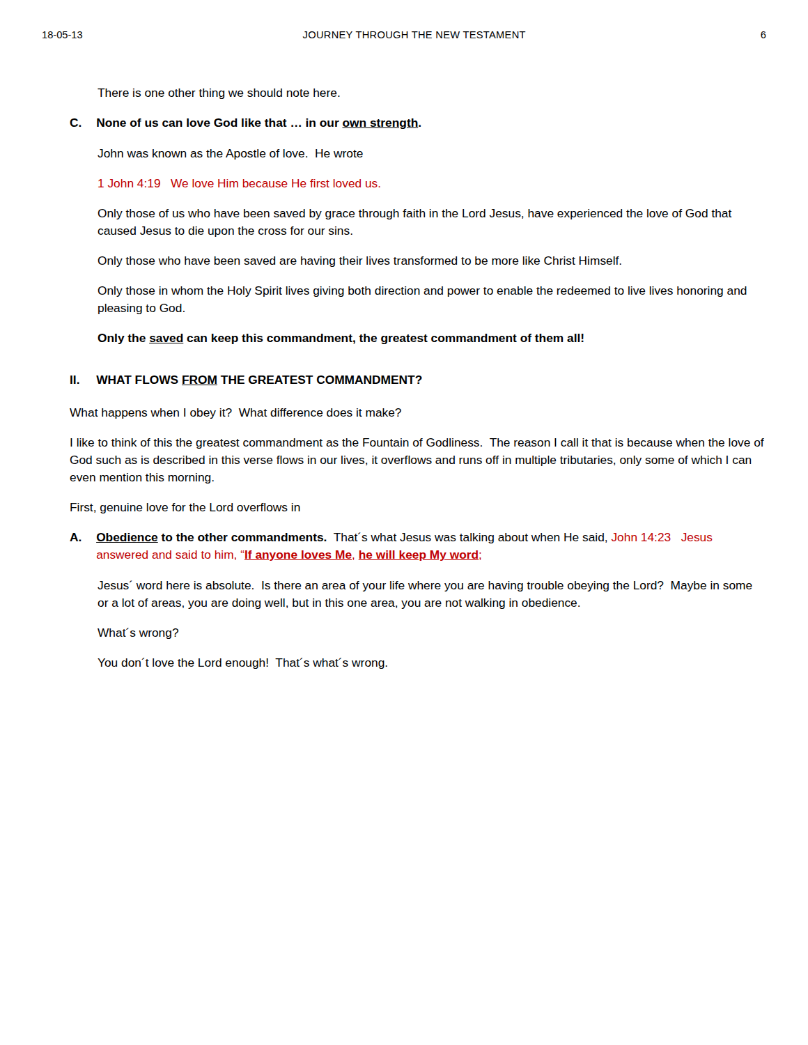18-05-13 JOURNEY THROUGH THE NEW TESTAMENT 6
There is one other thing we should note here.
C. None of us can love God like that … in our own strength.
John was known as the Apostle of love. He wrote
1 John 4:19 We love Him because He first loved us.
Only those of us who have been saved by grace through faith in the Lord Jesus, have experienced the love of God that caused Jesus to die upon the cross for our sins.
Only those who have been saved are having their lives transformed to be more like Christ Himself.
Only those in whom the Holy Spirit lives giving both direction and power to enable the redeemed to live lives honoring and pleasing to God.
Only the saved can keep this commandment, the greatest commandment of them all!
II. WHAT FLOWS FROM THE GREATEST COMMANDMENT?
What happens when I obey it? What difference does it make?
I like to think of this the greatest commandment as the Fountain of Godliness. The reason I call it that is because when the love of God such as is described in this verse flows in our lives, it overflows and runs off in multiple tributaries, only some of which I can even mention this morning.
First, genuine love for the Lord overflows in
A. Obedience to the other commandments. That´s what Jesus was talking about when He said, John 14:23 Jesus answered and said to him, “If anyone loves Me, he will keep My word;
Jesus´ word here is absolute. Is there an area of your life where you are having trouble obeying the Lord? Maybe in some or a lot of areas, you are doing well, but in this one area, you are not walking in obedience.
What´s wrong?
You don´t love the Lord enough! That´s what´s wrong.